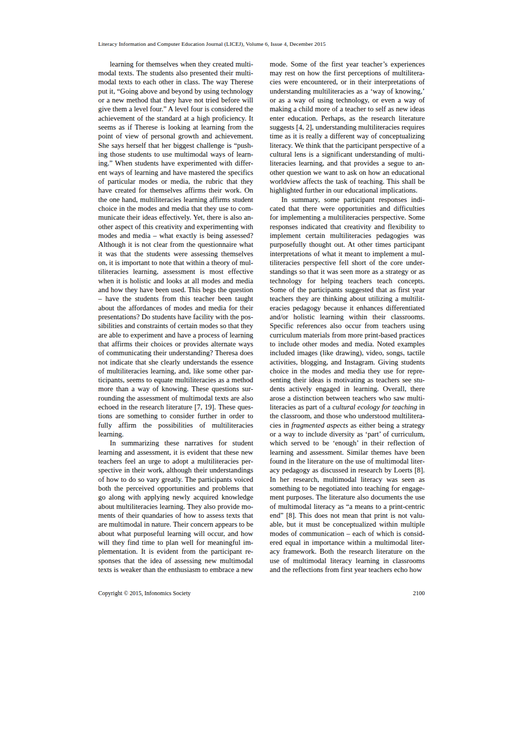Literacy Information and Computer Education Journal (LICEJ), Volume 6, Issue 4, December 2015
learning for themselves when they created multimodal texts. The students also presented their multimodal texts to each other in class. The way Therese put it, “Going above and beyond by using technology or a new method that they have not tried before will give them a level four.” A level four is considered the achievement of the standard at a high proficiency. It seems as if Therese is looking at learning from the point of view of personal growth and achievement. She says herself that her biggest challenge is “pushing those students to use multimodal ways of learning.” When students have experimented with different ways of learning and have mastered the specifics of particular modes or media, the rubric that they have created for themselves affirms their work. On the one hand, multiliteracies learning affirms student choice in the modes and media that they use to communicate their ideas effectively. Yet, there is also another aspect of this creativity and experimenting with modes and media – what exactly is being assessed? Although it is not clear from the questionnaire what it was that the students were assessing themselves on, it is important to note that within a theory of multiliteracies learning, assessment is most effective when it is holistic and looks at all modes and media and how they have been used. This begs the question – have the students from this teacher been taught about the affordances of modes and media for their presentations? Do students have facility with the possibilities and constraints of certain modes so that they are able to experiment and have a process of learning that affirms their choices or provides alternate ways of communicating their understanding? Theresa does not indicate that she clearly understands the essence of multiliteracies learning, and, like some other participants, seems to equate multiliteracies as a method more than a way of knowing. These questions surrounding the assessment of multimodal texts are also echoed in the research literature [7, 19]. These questions are something to consider further in order to fully affirm the possibilities of multiliteracies learning.
In summarizing these narratives for student learning and assessment, it is evident that these new teachers feel an urge to adopt a multiliteracies perspective in their work, although their understandings of how to do so vary greatly. The participants voiced both the perceived opportunities and problems that go along with applying newly acquired knowledge about multiliteracies learning. They also provide moments of their quandaries of how to assess texts that are multimodal in nature. Their concern appears to be about what purposeful learning will occur, and how will they find time to plan well for meaningful implementation. It is evident from the participant responses that the idea of assessing new multimodal texts is weaker than the enthusiasm to embrace a new mode. Some of the first year teacher’s experiences may rest on how the first perceptions of multiliteracies were encountered, or in their interpretations of understanding multiliteracies as a ‘way of knowing,’ or as a way of using technology, or even a way of making a child more of a teacher to self as new ideas enter education. Perhaps, as the research literature suggests [4, 2], understanding multiliteracies requires time as it is really a different way of conceptualizing literacy. We think that the participant perspective of a cultural lens is a significant understanding of multiliteracies learning, and that provides a segue to another question we want to ask on how an educational worldview affects the task of teaching. This shall be highlighted further in our educational implications.
In summary, some participant responses indicated that there were opportunities and difficulties for implementing a multiliteracies perspective. Some responses indicated that creativity and flexibility to implement certain multiliteracies pedagogies was purposefully thought out. At other times participant interpretations of what it meant to implement a multiliteracies perspective fell short of the core understandings so that it was seen more as a strategy or as technology for helping teachers teach concepts. Some of the participants suggested that as first year teachers they are thinking about utilizing a multiliteracies pedagogy because it enhances differentiated and/or holistic learning within their classrooms. Specific references also occur from teachers using curriculum materials from more print-based practices to include other modes and media. Noted examples included images (like drawing), video, songs, tactile activities, blogging, and Instagram. Giving students choice in the modes and media they use for representing their ideas is motivating as teachers see students actively engaged in learning. Overall, there arose a distinction between teachers who saw multiliteracies as part of a cultural ecology for teaching in the classroom, and those who understood multiliteracies in fragmented aspects as either being a strategy or a way to include diversity as ‘part’ of curriculum, which served to be ‘enough’ in their reflection of learning and assessment. Similar themes have been found in the literature on the use of multimodal literacy pedagogy as discussed in research by Loerts [8]. In her research, multimodal literacy was seen as something to be negotiated into teaching for engagement purposes. The literature also documents the use of multimodal literacy as “a means to a print-centric end” [8]. This does not mean that print is not valuable, but it must be conceptualized within multiple modes of communication – each of which is considered equal in importance within a multimodal literacy framework. Both the research literature on the use of multimodal literacy learning in classrooms and the reflections from first year teachers echo how
Copyright © 2015, Infonomics Society
2100